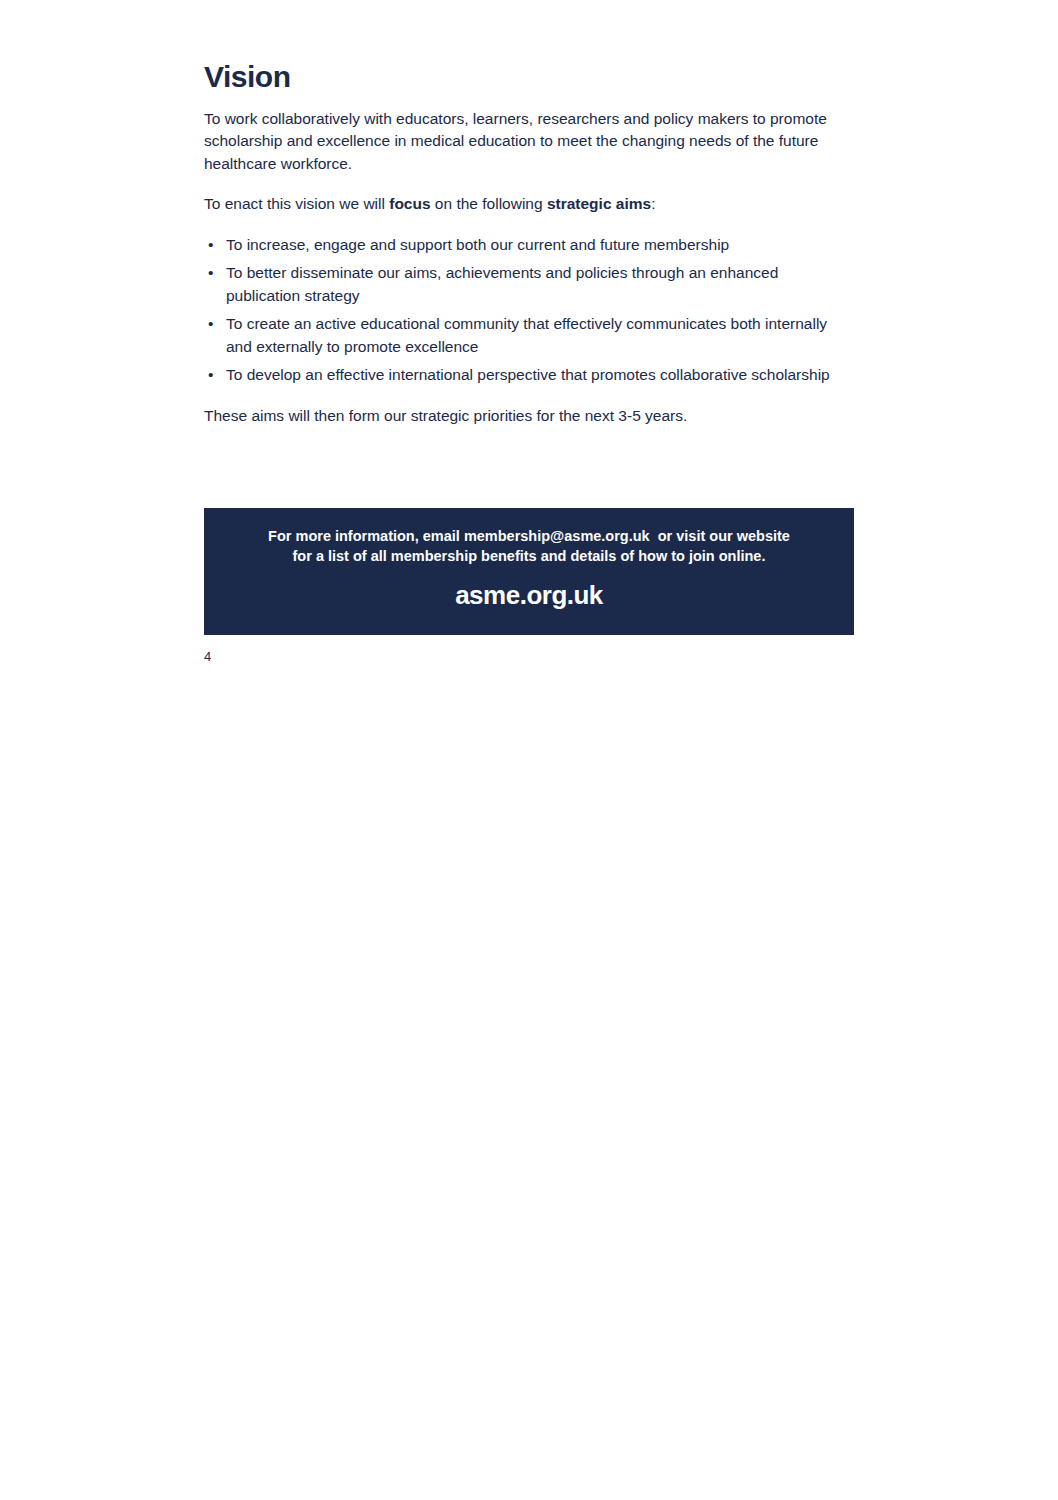Vision
To work collaboratively with educators, learners, researchers and policy makers to promote scholarship and excellence in medical education to meet the changing needs of the future healthcare workforce.
To enact this vision we will focus on the following strategic aims:
To increase, engage and support both our current and future membership
To better disseminate our aims, achievements and policies through an enhanced publication strategy
To create an active educational community that effectively communicates both internally and externally to promote excellence
To develop an effective international perspective that promotes collaborative scholarship
These aims will then form our strategic priorities for the next 3-5 years.
For more information, email membership@asme.org.uk or visit our website
for a list of all membership benefits and details of how to join online.
asme.org.uk
4